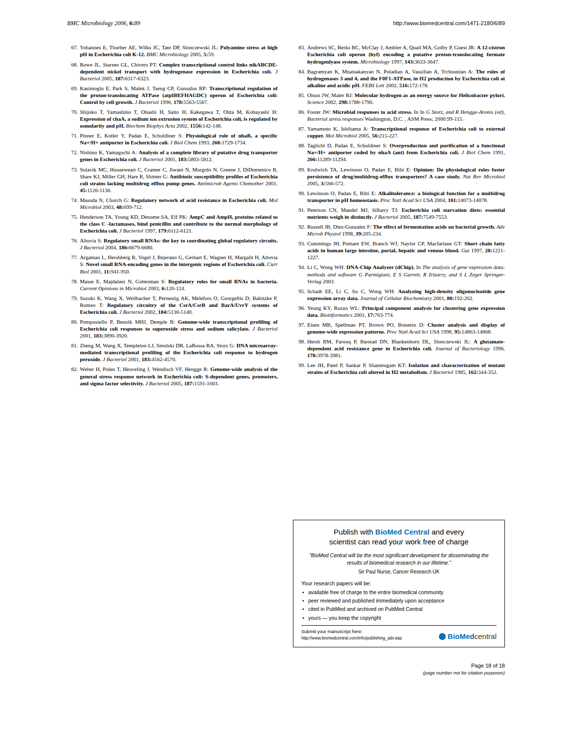BMC Microbiology 2006, 6: 89
http://www.biomedcentral.com/1471-2180/6/89
Yohannes E, Thurber AE, Wilks JC, Tate DP, Slonczewski JL: Polyamine stress at high pH in Escherichia coli K-12. BMC Microbiology 2005, 5: 59.
Rowe JL, Starnes GL, Chivers PT: Complex transcriptional control links nikABCDE-dependent nickel transport with hydrogenase expression in Escherichia coli. J Bacteriol 2005, 187: 6317-6323.
Kasimoglu E, Park S, Malek J, Tseng CP, Gunsalus RP: Transcriptional regulation of the proton-translocating ATPase (atpIBEFHAGDC) operon of Escherichia coli: Control by cell growth. J Bacteriol 1996, 178: 5563-5567.
Shijuku T, Yamashino T, Ohashi H, Saito H, Kakegawa T, Ohta M, Kobayashi H: Expression of chaA, a sodium ion extrusion system of Escherichia coli, is regulated by osmolarity and pH. Biochem Biophys Acta 2002, 1556: 142-148.
Pinner E, Kotler Y, Padan E, Schuldiner S: Physiological role of nhaB, a specific Na+/H+ antiporter in Escherichia coli. J Biol Chem 1993, 268: 1729-1734.
Nishino K, Yamaguchi A: Analysis of a complete library of putative drug transporter genes in Escherichia coli. J Bacteriol 2001, 183: 5803-5812.
Sulavik MC, Houseweart C, Cramer C, Jiwani N, Murgolo N, Greene J, DiDomenico B, Shaw KJ, Miller GH, Hare R, Shimer G: Antibiotic susceptibility profiles of Escherichia coli strains lacking multidrug efflux pump genes. Antimicrob Agents Chemother 2001, 45: 1126-1136.
Masuda N, Church G: Regulatory network of acid resistance in Escherichia coli. Mol Microbiol 2003, 48: 699-712.
Henderson TA, Young KD, Denome SA, Elf PK: AmpC and AmpH, proteins related to the class C -lactamases, bind penicillin and contribute to the normal morphology of Escherichia coli. J Bacteriol 1997, 179: 6112-6121.
Altuvia S: Regulatory small RNAs: the key to coordinating global regulatory circuits. J Bacteriol 2004, 186: 6679-6680.
Argaman L, Hershberg R, Vogel J, Bejerano G, Gerhart E, Wagner H, Margalit H, Altuvia S: Novel small RNA-encoding genes in the intergenic regions of Escherichia coli. Curr Biol 2001, 11: 941-950.
Masse E, Majdalani N, Gottesman S: Regulatory roles for small RNAs in bacteria. Current Opinions in Microbiol 2003, 6: 120-124.
Suzuki K, Wang X, Weilbacher T, Pernestig AK, Melefors O, Georgellis D, Babitzke P, Romeo T: Regulatory circuitry of the CsrA/CsrB and BarA/UvrY systems of Escherichia coli. J Bacteriol 2002, 184: 5130-5140.
Pomposiello P, Bennik MHJ, Demple B: Genome-wide transcriptional profiling of Escherichia coli responses to superoxide stress and sodium salicylate. J Bacteriol 2001, 183: 3890-3920.
Zheng M, Wang X, Templeton LJ, Smulski DR, LaRossa RA, Storz G: DNA microarray-mediated transcriptional profiling of the Escherichia coli response to hydrogen peroxide. J Bacteriol 2001, 183: 4562-4570.
Weber H, Polen T, Heuveling J, Wendisch VF, Hengge R: Genome-wide analysis of the general stress response network in Escherichia coli: S-dependent genes, promoters, and sigma factor selectivity. J Bacteriol 2005, 187: 1591-1603.
Andrews SC, Berks BC, McClay J, Ambler A, Quail MA, Golby P, Guest JR: A 12-cistron Escherichia coli operon (hyf) encoding a putative proton-translocating formate hydrogenlyase system. Microbiology 1997, 143: 3633-3647.
Bagramyan K, Mnatsakanyan N, Poladian A, Vassilian A, Trchounian A: The roles of hydrogenases 3 and 4, and the F0F1-ATPase, in H2 production by Escherichia coli at alkaline and acidic pH. FEBS Lett 2002, 516: 172-178.
Olson JW, Maier RJ: Molecular hydrogen as an energy source for Helicobacter pylori. Science 2002, 298: 1788-1790.
Foster JW: Microbial responses to acid stress. In In G Storz, and R Hengge-Aronis (ed), Bacterial stress responses Washington, D.C. , ASM Press; 2000:99-115.
Yamamoto K, Ishihama A: Transcriptional response of Escherichia coli to external copper. Mol Microbiol 2005, 56: 215-227.
Taglicht D, Padan E, Schuldiner S: Overproduction and purification of a functional Na+/H+ antiporter coded by nhaA (ant) from Escherichia coli. J Biol Chem 1991, 266: 11289-11294.
Krulwich TA, Lewinson O, Padan E, Bibi E: Opinion: Do physiological roles foster persistence of drug/multidrug-efflux transporters? A case study. Nat Rev Microbiol 2005, 3: 566-572.
Lewinson O, Padan E, Bibi E: Alkalitolerance: a biological function for a multidrug transporter in pH homeostasis. Proc Natl Acad Sci USA 2004, 101: 14073-14078.
Peterson CN, Mandel MJ, Silhavy TJ: Escherichia coli starvation diets: essential nutrients weigh in distinctly. J Bacteriol 2005, 187: 7549-7553.
Russell JB, Diez-Gonzalez F: The effect of fermentation acids on bacterial growth. Adv Microb Physiol 1998, 39: 205-234.
Cummings JH, Pomare EW, Branch WJ, Naylor CP, Macfarlane GT: Short chain fatty acids in human large intestine, portal, hepatic and venous blood. Gut 1997, 28: 1221-1227.
Li C, Wong WH: DNA-Chip Analyzer (dChip). In The analysis of gene expression data: methods and software G Parmigiani, E S Garrett, R Irizarry, and S L Zeger Springer-Verlag 2003.
Schadt EE, Li C, Su C, Wong WH: Analyzing high-density oligonucleotide gene expression array data. Journal of Cellular Biochemistry 2001, 80: 192-202.
Yeung KY, Ruzzo WL: Principal component analysis for clustering gene expression data. Bioinformatics 2001, 17: 763-774.
Eisen MB, Spellman PT, Brown PO, Botstein D: Cluster analysis and display of genome-wide expression patterns. Proc Natl Acad Sci USA 1998, 95: 14863-14868.
Hersh BM, Farooq P, Barstad DN, Blankenhorn DL, Slonczewski JL: A glutamate-dependent acid resistance gene in Escherichia coli. Journal of Bacteriology 1996, 178: 3978-3981.
Lee JH, Patel P, Sankar P, Shanmugam KT: Isolation and characterization of mutant strains of Escherichia coli altered in H2 metabolism. J Bacteriol 1985, 162: 344-352.
Publish with Bio Med Central and every
scientist can read your work free of charge
"BioMed Central will be the most significant development for disseminating the results of biomedical research in our lifetime."
Sir Paul Nurse, Cancer Research UK
Your research papers will be:
available free of charge to the entire biomedical community
peer reviewed and published immediately upon acceptance
cited in PubMed and archived on PubMed Central
yours — you keep the copyright
Submit your manuscript here:
http://www.biomedcentral.com/info/publishing_adv.asp
Bio Med central
Page 18 of 18
(page number not for citation purposes)